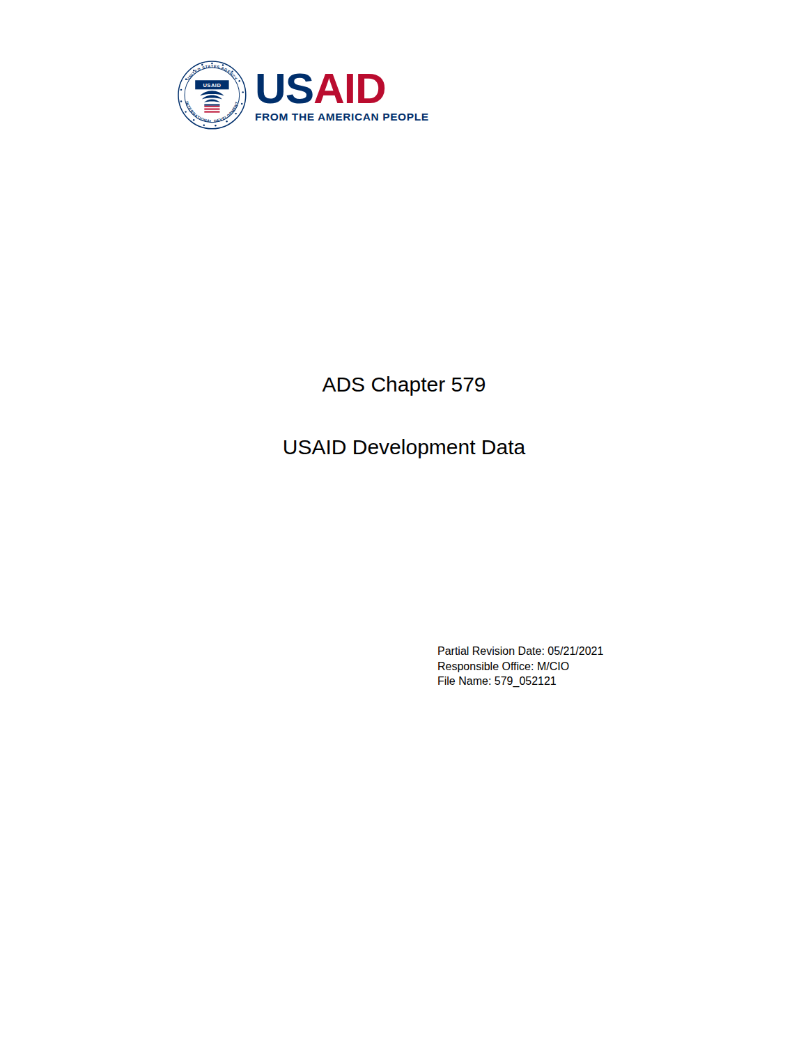UNITED STATES AGENCY INTERNATIONAL DEVELOPMENT USAID
US AID
FROM THE AMERICAN PEOPLE
ADS Chapter 579
USAID Development Data
Partial Revision Date: 05/21/2021
Responsible Office: M/CIO
File Name: 579_052121